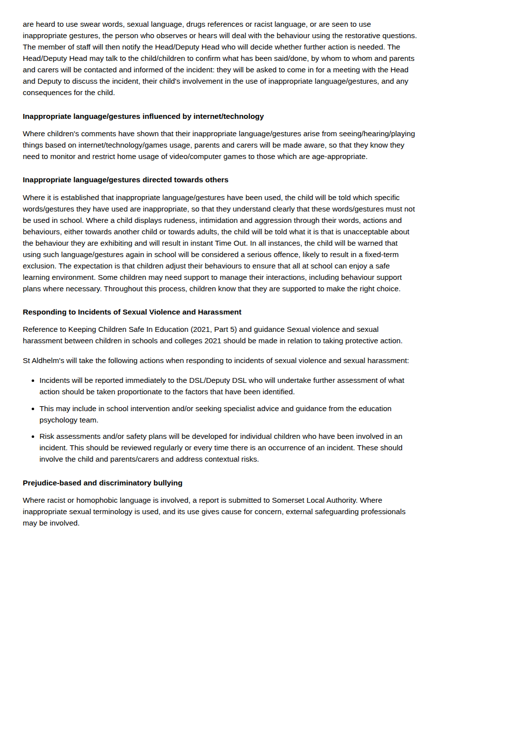are heard to use swear words, sexual language, drugs references or racist language, or are seen to use inappropriate gestures, the person who observes or hears will deal with the behaviour using the restorative questions. The member of staff will then notify the Head/Deputy Head who will decide whether further action is needed. The Head/Deputy Head may talk to the child/children to confirm what has been said/done, by whom to whom and parents and carers will be contacted and informed of the incident: they will be asked to come in for a meeting with the Head and Deputy to discuss the incident, their child's involvement in the use of inappropriate language/gestures, and any consequences for the child.
Inappropriate language/gestures influenced by internet/technology
Where children's comments have shown that their inappropriate language/gestures arise from seeing/hearing/playing things based on internet/technology/games usage, parents and carers will be made aware, so that they know they need to monitor and restrict home usage of video/computer games to those which are age-appropriate.
Inappropriate language/gestures directed towards others
Where it is established that inappropriate language/gestures have been used, the child will be told which specific words/gestures they have used are inappropriate, so that they understand clearly that these words/gestures must not be used in school. Where a child displays rudeness, intimidation and aggression through their words, actions and behaviours, either towards another child or towards adults, the child will be told what it is that is unacceptable about the behaviour they are exhibiting and will result in instant Time Out. In all instances, the child will be warned that using such language/gestures again in school will be considered a serious offence, likely to result in a fixed-term exclusion. The expectation is that children adjust their behaviours to ensure that all at school can enjoy a safe learning environment. Some children may need support to manage their interactions, including behaviour support plans where necessary. Throughout this process, children know that they are supported to make the right choice.
Responding to Incidents of Sexual Violence and Harassment
Reference to Keeping Children Safe In Education (2021, Part 5) and guidance Sexual violence and sexual harassment between children in schools and colleges 2021 should be made in relation to taking protective action.
St Aldhelm's will take the following actions when responding to incidents of sexual violence and sexual harassment:
Incidents will be reported immediately to the DSL/Deputy DSL who will undertake further assessment of what action should be taken proportionate to the factors that have been identified.
This may include in school intervention and/or seeking specialist advice and guidance from the education psychology team.
Risk assessments and/or safety plans will be developed for individual children who have been involved in an incident. This should be reviewed regularly or every time there is an occurrence of an incident. These should involve the child and parents/carers and address contextual risks.
Prejudice-based and discriminatory bullying
Where racist or homophobic language is involved, a report is submitted to Somerset Local Authority. Where inappropriate sexual terminology is used, and its use gives cause for concern, external safeguarding professionals may be involved.